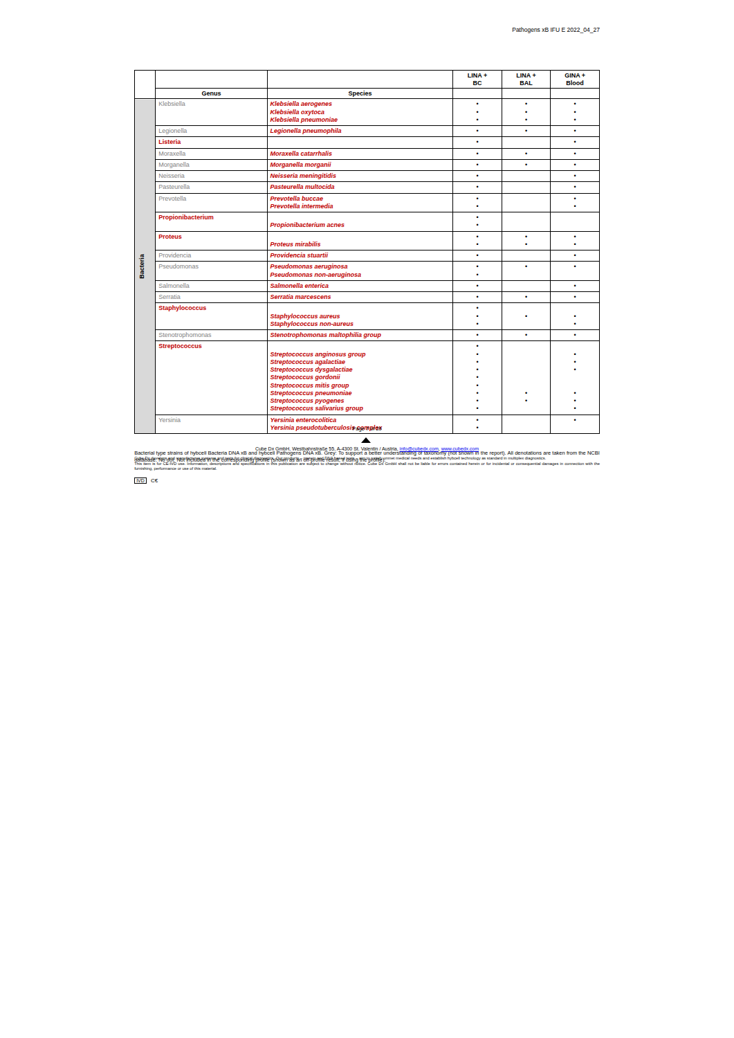Pathogens xB IFU E 2022_04_27
| | | | LINA + BC | LINA + BAL | GINA + Blood |
| --- | --- | --- | --- | --- | --- |
| Genus | Species | | | |
| Bacteria | Klebsiella | Klebsiella aerogenes Klebsiella oxytoca Klebsiella pneumoniae | • • • | • • • | • • • |
| Legionella | Legionella pneumophila | • | • | • |
| Listeria | | • | | • |
| Moraxella | Moraxella catarrhalis | • | • | • |
| Morganella | Morganella morganii | • | • | • |
| Neisseria | Neisseria meningitidis | • | | • |
| Pasteurella | Pasteurella multocida | • | | • |
| Prevotella | Prevotella buccae Prevotella intermedia | • • | • • | • • |
| Propionibacterium | x Propionibacterium acnes | • • | • • | • • |
| Proteus | x Proteus mirabilis | • • | • • | • • |
| Providencia | Providencia stuartii | • | | • |
| Pseudomonas | Pseudomonas aeruginosa Pseudomonas non-aeruginosa | • • | • • | • • |
| Salmonella | Salmonella enterica | • | | • |
| Serratia | Serratia marcescens | • | • | • |
| Staphylococcus | x Staphylococcus aureus Staphylococcus non-aureus | • • • | • • • | • • • |
| Stenotrophomonas | Stenotrophomonas maltophilia group | • | • | • |
| Streptococcus | x Streptococcus anginosus group Streptococcus agalactiae Streptococcus dysgalactiae Streptococcus gordonii Streptococcus mitis group Streptococcus pneumoniae Streptococcus pyogenes Streptococcus salivarius group | • • • • • • • • • | • • • • • • • • • | • • • • • • • • • |
| Yersinia | Yersinia enterocolitica Yersinia pseudotuberculosis complex | • • | • • | • • |
Bacterial type strains of hybcell Bacteria DNA xB and hybcell Pathogens DNA xB. Grey: To support a better understanding of taxonomy (not shown in the report). All denotations are taken from the NCBI database. No dot: Not included in the corresponding profile (shown as an off-profile result, if using the profile).
Page 7 of 29
Cube Dx GmbH, Westbahnstraße 55, A-4300 St. Valentin / Austria, info@cubedx.com, www.cubedx.com
Cube Dx develops and manufactures systems and tests for clinical diagnostics. Our products – protein and DNA based tests – aim to satisfy unmet medical needs and establish hybcell technology as standard in multiplex diagnostics.
This item is for CE-IVD use. Information, descriptions and specifications in this publication are subject to change without notice. Cube Dx GmbH shall not be liable for errors contained herein or for incidental or consequential damages in connection with the furnishing, performance or use of this material.
IVD C€